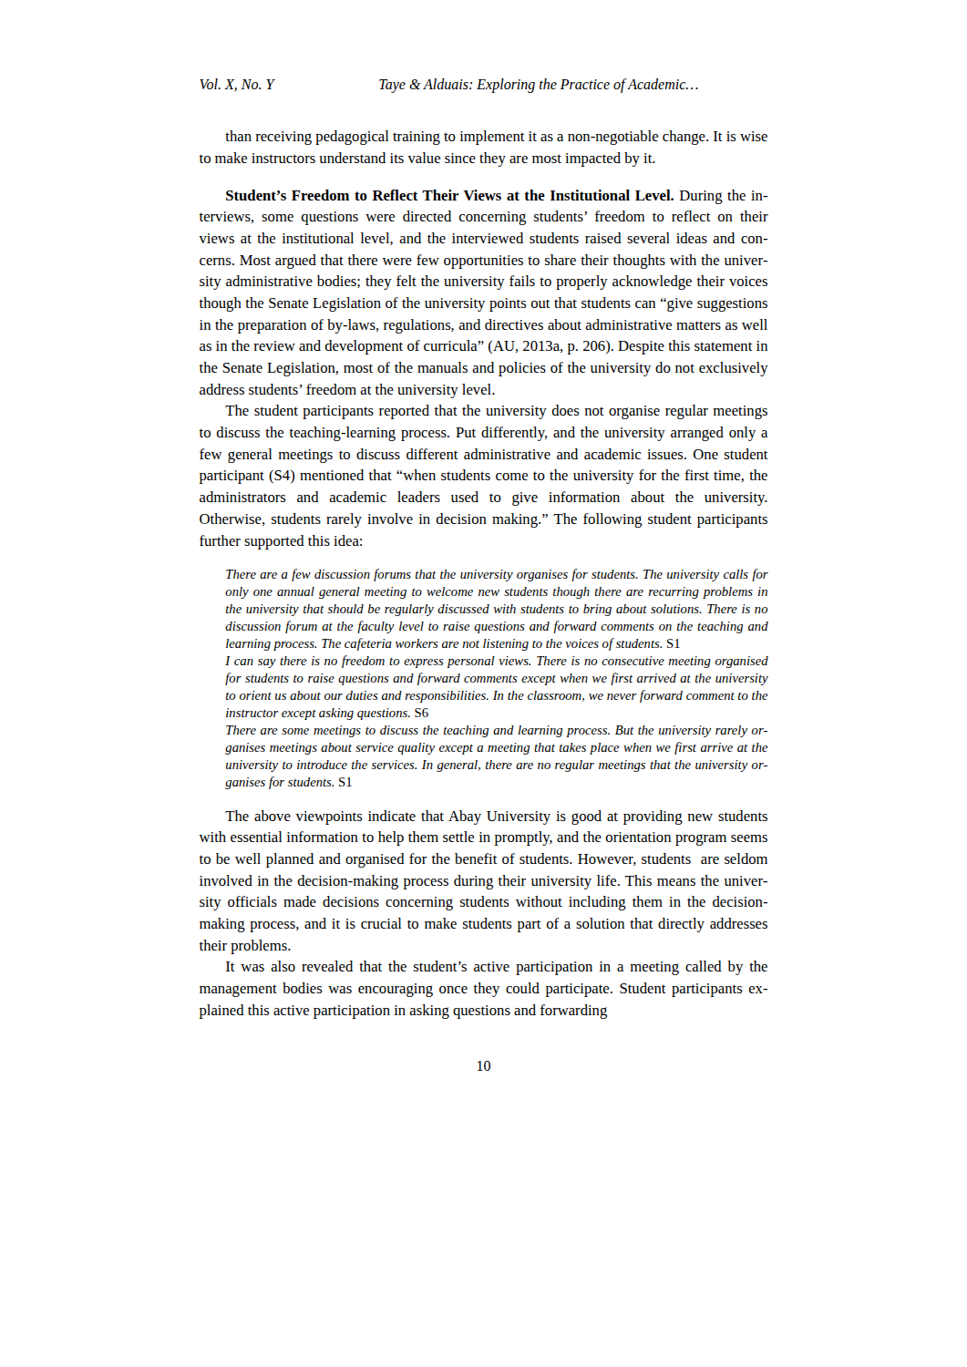Vol. X, No. Y Taye & Alduais: Exploring the Practice of Academic…
than receiving pedagogical training to implement it as a non-negotiable change. It is wise to make instructors understand its value since they are most impacted by it.
Student’s Freedom to Reflect Their Views at the Institutional Level. During the interviews, some questions were directed concerning students’ freedom to reflect on their views at the institutional level, and the interviewed students raised several ideas and concerns. Most argued that there were few opportunities to share their thoughts with the university administrative bodies; they felt the university fails to properly acknowledge their voices though the Senate Legislation of the university points out that students can “give suggestions in the preparation of by-laws, regulations, and directives about administrative matters as well as in the review and development of curricula” (AU, 2013a, p. 206). Despite this statement in the Senate Legislation, most of the manuals and policies of the university do not exclusively address students’ freedom at the university level.
The student participants reported that the university does not organise regular meetings to discuss the teaching-learning process. Put differently, and the university arranged only a few general meetings to discuss different administrative and academic issues. One student participant (S4) mentioned that “when students come to the university for the first time, the administrators and academic leaders used to give information about the university. Otherwise, students rarely involve in decision making.” The following student participants further supported this idea:
There are a few discussion forums that the university organises for students. The university calls for only one annual general meeting to welcome new students though there are recurring problems in the university that should be regularly discussed with students to bring about solutions. There is no discussion forum at the faculty level to raise questions and forward comments on the teaching and learning process. The cafeteria workers are not listening to the voices of students. S1
I can say there is no freedom to express personal views. There is no consecutive meeting organised for students to raise questions and forward comments except when we first arrived at the university to orient us about our duties and responsibilities. In the classroom, we never forward comment to the instructor except asking questions. S6
There are some meetings to discuss the teaching and learning process. But the university rarely organises meetings about service quality except a meeting that takes place when we first arrive at the university to introduce the services. In general, there are no regular meetings that the university organises for students. S1
The above viewpoints indicate that Abay University is good at providing new students with essential information to help them settle in promptly, and the orientation program seems to be well planned and organised for the benefit of students. However, students are seldom involved in the decision-making process during their university life. This means the university officials made decisions concerning students without including them in the decision-making process, and it is crucial to make students part of a solution that directly addresses their problems.
It was also revealed that the student’s active participation in a meeting called by the management bodies was encouraging once they could participate. Student participants explained this active participation in asking questions and forwarding
10